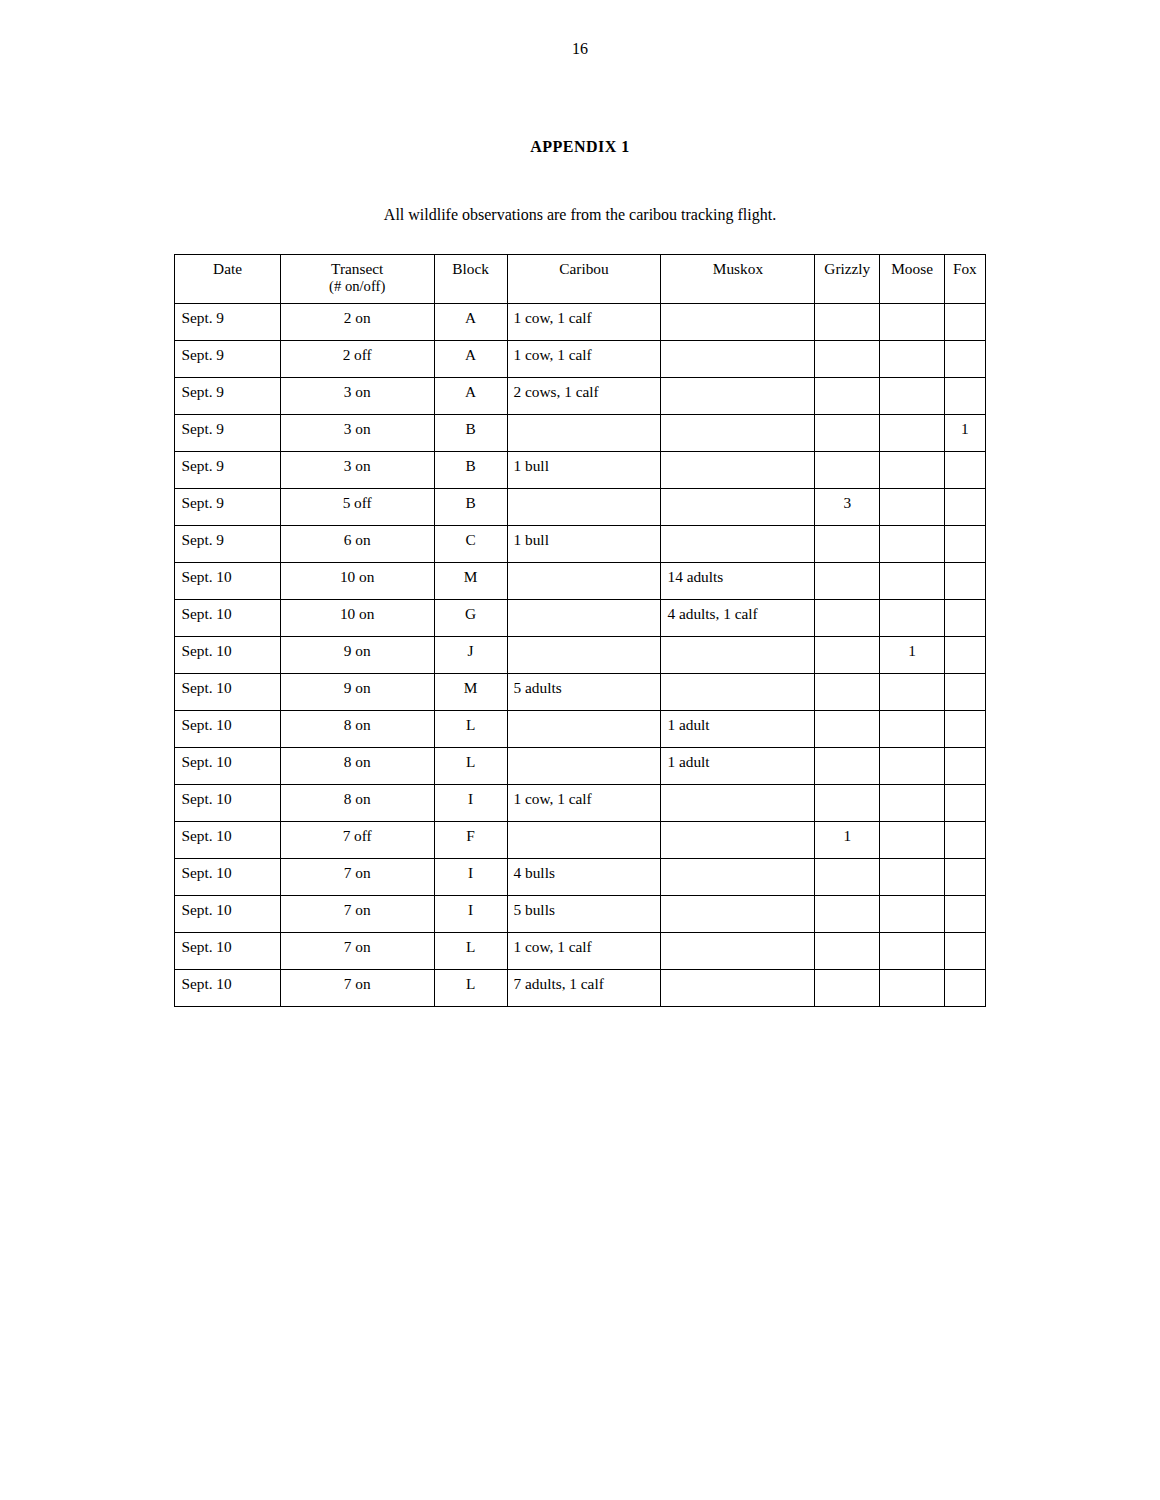16
APPENDIX 1
All wildlife observations are from the caribou tracking flight.
| Date | Transect (# on/off) | Block | Caribou | Muskox | Grizzly | Moose | Fox |
| --- | --- | --- | --- | --- | --- | --- | --- |
| Sept. 9 | 2 on | A | 1 cow, 1 calf | | | | |
| Sept. 9 | 2 off | A | 1 cow, 1 calf | | | | |
| Sept. 9 | 3 on | A | 2 cows, 1 calf | | | | |
| Sept. 9 | 3 on | B | | | | | 1 |
| Sept. 9 | 3 on | B | 1 bull | | | | |
| Sept. 9 | 5 off | B | | | 3 | | |
| Sept. 9 | 6 on | C | 1 bull | | | | |
| Sept. 10 | 10 on | M | | 14 adults | | | |
| Sept. 10 | 10 on | G | | 4 adults, 1 calf | | | |
| Sept. 10 | 9 on | J | | | | 1 | |
| Sept. 10 | 9 on | M | 5 adults | | | | |
| Sept. 10 | 8 on | L | | 1 adult | | | |
| Sept. 10 | 8 on | L | | 1 adult | | | |
| Sept. 10 | 8 on | I | 1 cow, 1 calf | | | | |
| Sept. 10 | 7 off | F | | | 1 | | |
| Sept. 10 | 7 on | I | 4 bulls | | | | |
| Sept. 10 | 7 on | I | 5 bulls | | | | |
| Sept. 10 | 7 on | L | 1 cow, 1 calf | | | | |
| Sept. 10 | 7 on | L | 7 adults, 1 calf | | | | |